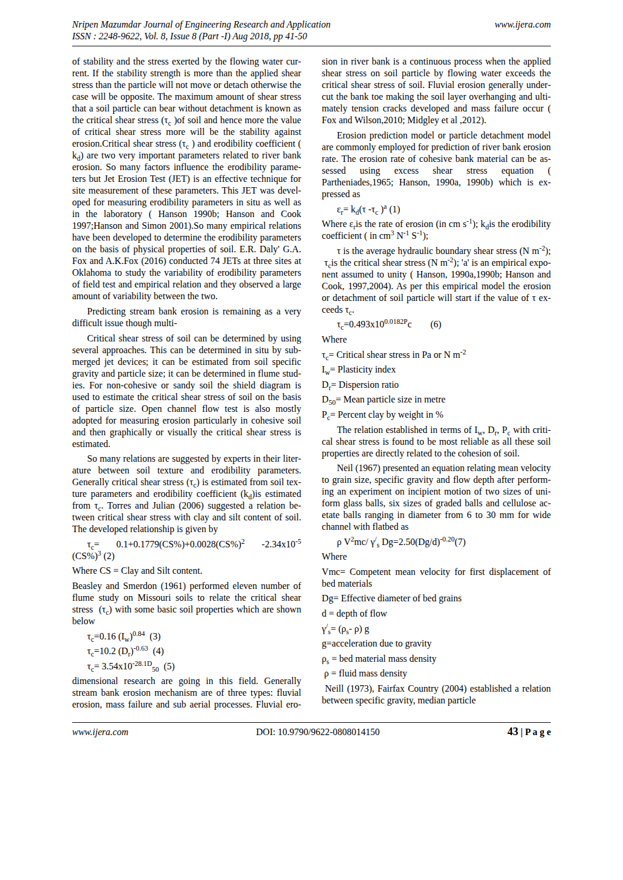Nripen Mazumdar Journal of Engineering Research and Application www.ijera.com
ISSN : 2248-9622, Vol. 8, Issue 8 (Part -I) Aug 2018, pp 41-50
of stability and the stress exerted by the flowing water current. If the stability strength is more than the applied shear stress than the particle will not move or detach otherwise the case will be opposite. The maximum amount of shear stress that a soil particle can bear without detachment is known as the critical shear stress (τc )of soil and hence more the value of critical shear stress more will be the stability against erosion.Critical shear stress (τc ) and erodibility coefficient ( kd) are two very important parameters related to river bank erosion. So many factors influence the erodibility parameters but Jet Erosion Test (JET) is an effective technique for site measurement of these parameters. This JET was developed for measuring erodibility parameters in situ as well as in the laboratory ( Hanson 1990b; Hanson and Cook 1997;Hanson and Simon 2001).So many empirical relations have been developed to determine the erodibility parameters on the basis of physical properties of soil. E.R. Daly' G.A. Fox and A.K.Fox (2016) conducted 74 JETs at three sites at Oklahoma to study the variability of erodibility parameters of field test and empirical relation and they observed a large amount of variability between the two.
Predicting stream bank erosion is remaining as a very difficult issue though multi-
Critical shear stress of soil can be determined by using several approaches. This can be determined in situ by submerged jet devices; it can be estimated from soil specific gravity and particle size; it can be determined in flume studies. For non-cohesive or sandy soil the shield diagram is used to estimate the critical shear stress of soil on the basis of particle size. Open channel flow test is also mostly adopted for measuring erosion particularly in cohesive soil and then graphically or visually the critical shear stress is estimated.
So many relations are suggested by experts in their literature between soil texture and erodibility parameters. Generally critical shear stress (τc) is estimated from soil texture parameters and erodibility coefficient (kd)is estimated from τc. Torres and Julian (2006) suggested a relation between critical shear stress with clay and silt content of soil. The developed relationship is given by
τc= 0.1+0.1779(CS%)+0.0028(CS%)2 -2.34x10-5 (CS%)3 (2)
Where CS = Clay and Silt content.
Beasley and Smerdon (1961) performed eleven number of flume study on Missouri soils to relate the critical shear stress (τc) with some basic soil properties which are shown below
τc=0.16 (Iw)0.84 (3)
τc=10.2 (Dr)-0.63 (4)
τc= 3.54x10-28.1D50 (5)
dimensional research are going in this field. Generally stream bank erosion mechanism are of three types: fluvial erosion, mass failure and sub aerial processes. Fluvial erosion in river bank is a continuous process when the applied shear stress on soil particle by flowing water exceeds the critical shear stress of soil. Fluvial erosion generally undercut the bank toe making the soil layer overhanging and ultimately tension cracks developed and mass failure occur ( Fox and Wilson,2010; Midgley et al ,2012).
Erosion prediction model or particle detachment model are commonly employed for prediction of river bank erosion rate. The erosion rate of cohesive bank material can be assessed using excess shear stress equation ( Partheniades,1965; Hanson, 1990a, 1990b) which is expressed as
εr= kd(τ -τc )a (1)
Where εris the rate of erosion (in cm s-1); kdis the erodibility coefficient ( in cm3 N-1 S-1);
τ is the average hydraulic boundary shear stress (N m-2); τcis the critical shear stress (N m-2); 'a' is an empirical exponent assumed to unity ( Hanson, 1990a,1990b; Hanson and Cook, 1997,2004). As per this empirical model the erosion or detachment of soil particle will start if the value of τ exceeds τc.
τc=0.493x100.0182Pc (6)
Where
τc= Critical shear stress in Pa or N m-2
Iw= Plasticity index
Dr= Dispersion ratio
D50= Mean particle size in metre
Pc= Percent clay by weight in %
The relation established in terms of Iw, Dr, Pc with critical shear stress is found to be most reliable as all these soil properties are directly related to the cohesion of soil.
Neil (1967) presented an equation relating mean velocity to grain size, specific gravity and flow depth after performing an experiment on incipient motion of two sizes of uniform glass balls, six sizes of graded balls and cellulose acetate balls ranging in diameter from 6 to 30 mm for wide channel with flatbed as
ρ V2mc/ γ/s Dg=2.50(Dg/d)-0.20(7)
Where
Vmc= Competent mean velocity for first displacement of bed materials
Dg= Effective diameter of bed grains
d = depth of flow
γ/s= (ρs- ρ) g
g=acceleration due to gravity
ρs = bed material mass density
ρ = fluid mass density
Neill (1973), Fairfax Country (2004) established a relation between specific gravity, median particle
www.ijera.com DOI: 10.9790/9622-0808014150 43 | P a g e